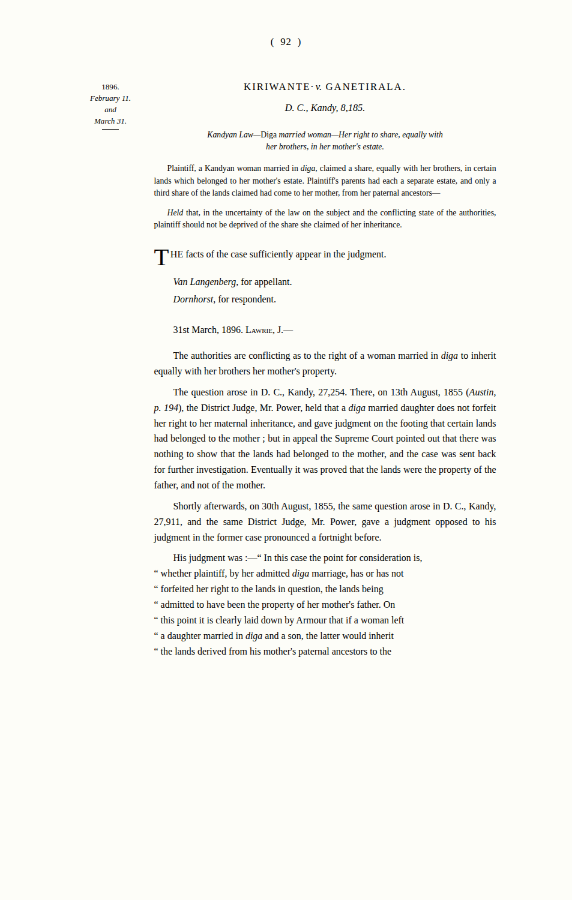( 92 )
1896.
February 11.
and
March 31.
KIRIWANTE· v. GANETIRALA.
D. C., Kandy, 8,185.
Kandyan Law—Diga married woman—Her right to share, equally with
her brothers, in her mother's estate.
Plaintiff, a Kandyan woman married in diga, claimed a share, equally with her brothers, in certain lands which belonged to her mother's estate. Plaintiff's parents had each a separate estate, and only a third share of the lands claimed had come to her mother, from her paternal ancestors—
Held that, in the uncertainty of the law on the subject and the conflicting state of the authorities, plaintiff should not be deprived of the share she claimed of her inheritance.
THE facts of the case sufficiently appear in the judgment.
Van Langenberg, for appellant.
Dornhorst, for respondent.
31st March, 1896. Lawrie, J.—
The authorities are conflicting as to the right of a woman married in diga to inherit equally with her brothers her mother's property.
The question arose in D. C., Kandy, 27,254. There, on 13th August, 1855 (Austin, p. 194), the District Judge, Mr. Power, held that a diga married daughter does not forfeit her right to her maternal inheritance, and gave judgment on the footing that certain lands had belonged to the mother ; but in appeal the Supreme Court pointed out that there was nothing to show that the lands had belonged to the mother, and the case was sent back for further investigation. Eventually it was proved that the lands were the property of the father, and not of the mother.
Shortly afterwards, on 30th August, 1855, the same question arose in D. C., Kandy, 27,911, and the same District Judge, Mr. Power, gave a judgment opposed to his judgment in the former case pronounced a fortnight before.
His judgment was :—“ In this case the point for consideration is,
“ whether plaintiff, by her admitted diga marriage, has or has not
“ forfeited her right to the lands in question, the lands being
“ admitted to have been the property of her mother's father. On
“ this point it is clearly laid down by Armour that if a woman left
“ a daughter married in diga and a son, the latter would inherit
“ the lands derived from his mother's paternal ancestors to the